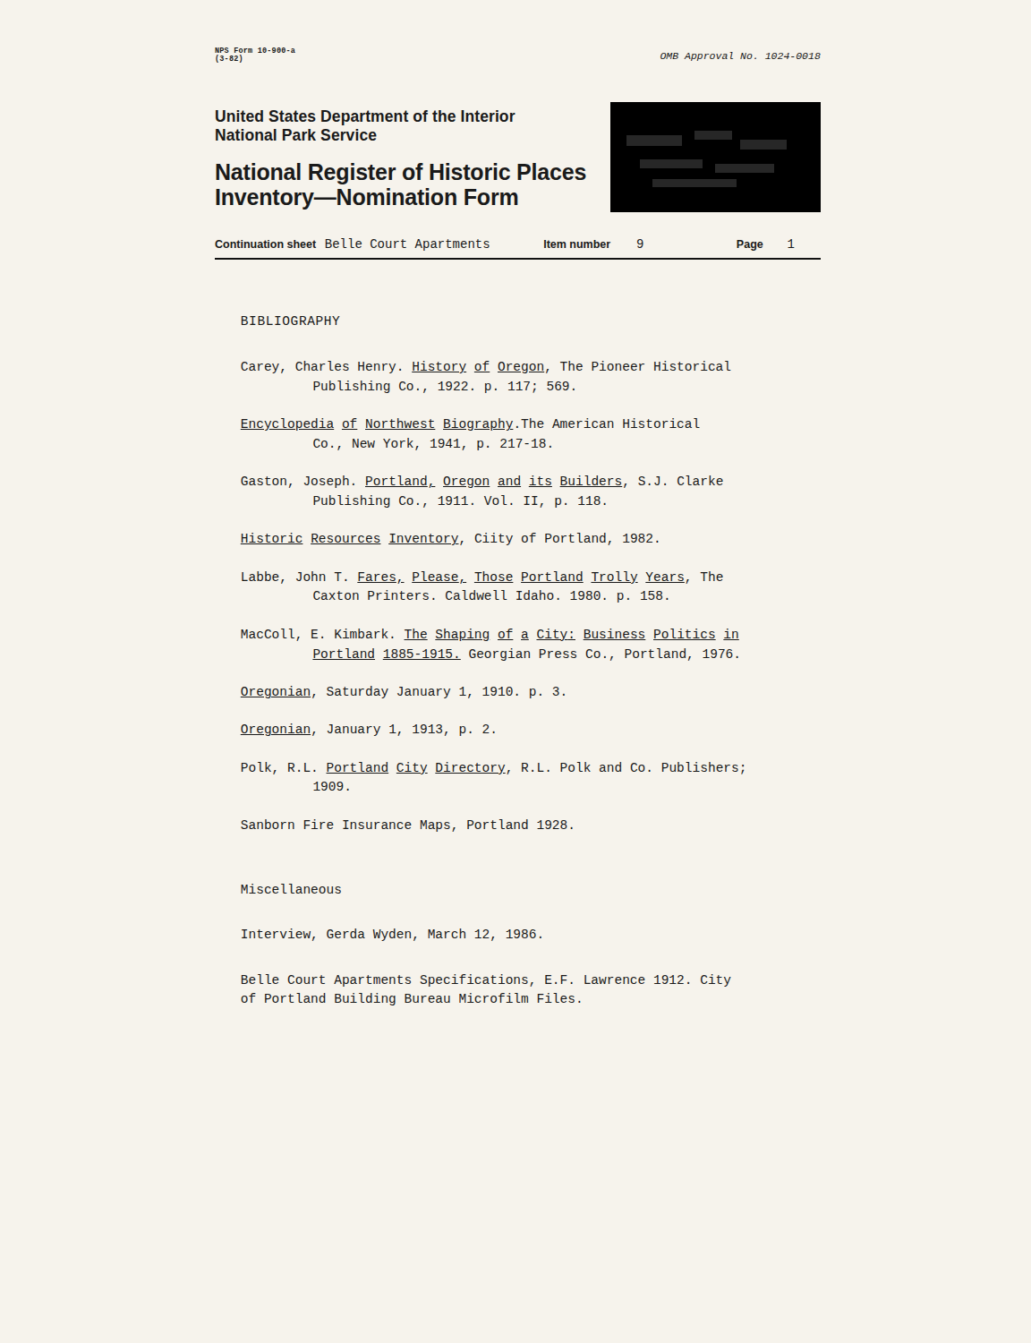NPS Form 10-900-a
(3-82)
OMB Approval No. 1024-0018
United States Department of the Interior
National Park Service
National Register of Historic Places
Inventory—Nomination Form
Continuation sheet Belle Court Apartments Item number 9 Page 1
BIBLIOGRAPHY
Carey, Charles Henry. History of Oregon, The Pioneer Historical Publishing Co., 1922. p. 117; 569.
Encyclopedia of Northwest Biography.The American Historical Co., New York, 1941, p. 217-18.
Gaston, Joseph. Portland, Oregon and its Builders, S.J. Clarke Publishing Co., 1911. Vol. II, p. 118.
Historic Resources Inventory, Ciity of Portland, 1982.
Labbe, John T. Fares, Please, Those Portland Trolly Years, The Caxton Printers. Caldwell Idaho. 1980. p. 158.
MacColl, E. Kimbark. The Shaping of a City: Business Politics in Portland 1885-1915. Georgian Press Co., Portland, 1976.
Oregonian, Saturday January 1, 1910. p. 3.
Oregonian, January 1, 1913, p. 2.
Polk, R.L. Portland City Directory, R.L. Polk and Co. Publishers; 1909.
Sanborn Fire Insurance Maps, Portland 1928.
Miscellaneous
Interview, Gerda Wyden, March 12, 1986.
Belle Court Apartments Specifications, E.F. Lawrence 1912. City of Portland Building Bureau Microfilm Files.